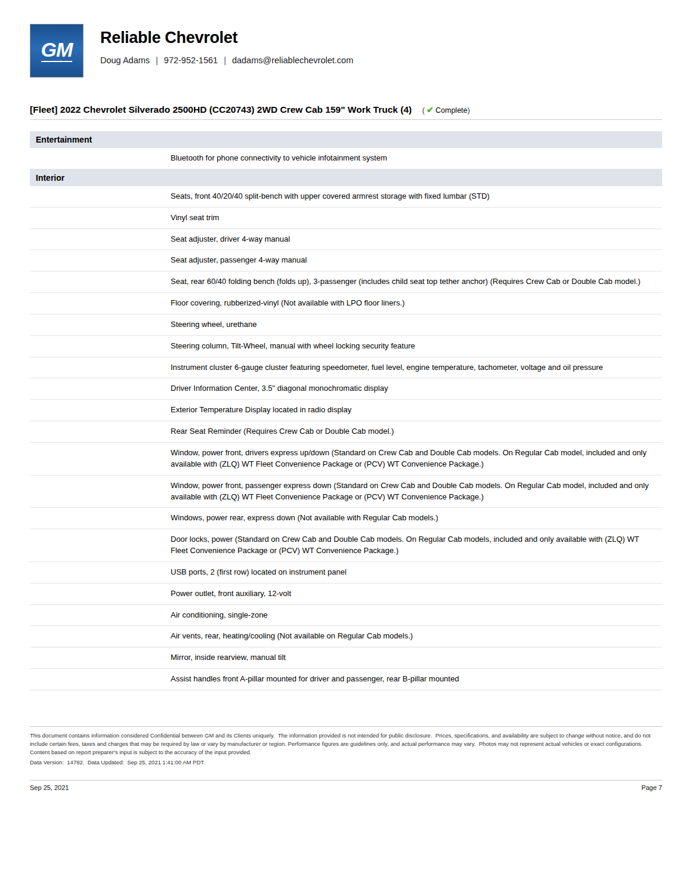GM
Reliable Chevrolet
Doug Adams|972-952-1561|dadams@reliablechevrolet.com
[Fleet] 2022 Chevrolet Silverado 2500HD (CC20743) 2WD Crew Cab 159" Work Truck (4) (✔Complete)
| Entertainment |
| | Bluetooth for phone connectivity to vehicle infotainment system |
| Interior |
| | Seats, front 40/20/40 split-bench with upper covered armrest storage with fixed lumbar (STD) |
| | Vinyl seat trim |
| | Seat adjuster, driver 4-way manual |
| | Seat adjuster, passenger 4-way manual |
| | Seat, rear 60/40 folding bench (folds up), 3-passenger (includes child seat top tether anchor) (Requires Crew Cab or Double Cab model.) |
| | Floor covering, rubberized-vinyl (Not available with LPO floor liners.) |
| | Steering wheel, urethane |
| | Steering column, Tilt-Wheel, manual with wheel locking security feature |
| | Instrument cluster 6-gauge cluster featuring speedometer, fuel level, engine temperature, tachometer, voltage and oil pressure |
| | Driver Information Center, 3.5" diagonal monochromatic display |
| | Exterior Temperature Display located in radio display |
| | Rear Seat Reminder (Requires Crew Cab or Double Cab model.) |
| | Window, power front, drivers express up/down (Standard on Crew Cab and Double Cab models. On Regular Cab model, included and only available with (ZLQ) WT Fleet Convenience Package or (PCV) WT Convenience Package.) |
| | Window, power front, passenger express down (Standard on Crew Cab and Double Cab models. On Regular Cab model, included and only available with (ZLQ) WT Fleet Convenience Package or (PCV) WT Convenience Package.) |
| | Windows, power rear, express down (Not available with Regular Cab models.) |
| | Door locks, power (Standard on Crew Cab and Double Cab models. On Regular Cab models, included and only available with (ZLQ) WT Fleet Convenience Package or (PCV) WT Convenience Package.) |
| | USB ports, 2 (first row) located on instrument panel |
| | Power outlet, front auxiliary, 12-volt |
| | Air conditioning, single-zone |
| | Air vents, rear, heating/cooling (Not available on Regular Cab models.) |
| | Mirror, inside rearview, manual tilt |
| | Assist handles front A-pillar mounted for driver and passenger, rear B-pillar mounted |
This document contains information considered Confidential between GM and its Clients uniquely. The information provided is not intended for public disclosure. Prices, specifications, and availability are subject to change without notice, and do not include certain fees, taxes and charges that may be required by law or vary by manufacturer or region. Performance figures are guidelines only, and actual performance may vary. Photos may not represent actual vehicles or exact configurations. Content based on report preparer's input is subject to the accuracy of the input provided.
Data Version: 14782. Data Updated: Sep 25, 2021 1:41:00 AM PDT.
Sep 25, 2021
Page 7